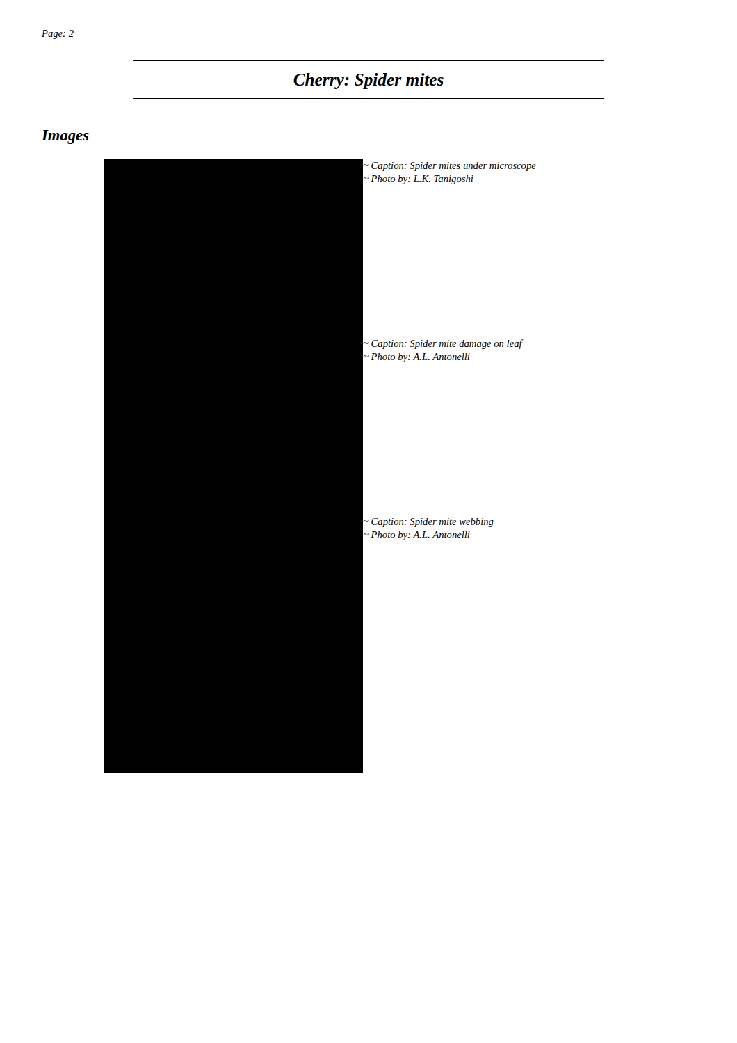Page: 2
Cherry: Spider mites
Images
| | ~ Caption: Spider mites under microscope ~ Photo by: L.K. Tanigoshi |
| | ~ Caption: Spider mite damage on leaf ~ Photo by: A.L. Antonelli |
| | ~ Caption: Spider mite webbing ~ Photo by: A.L. Antonelli |